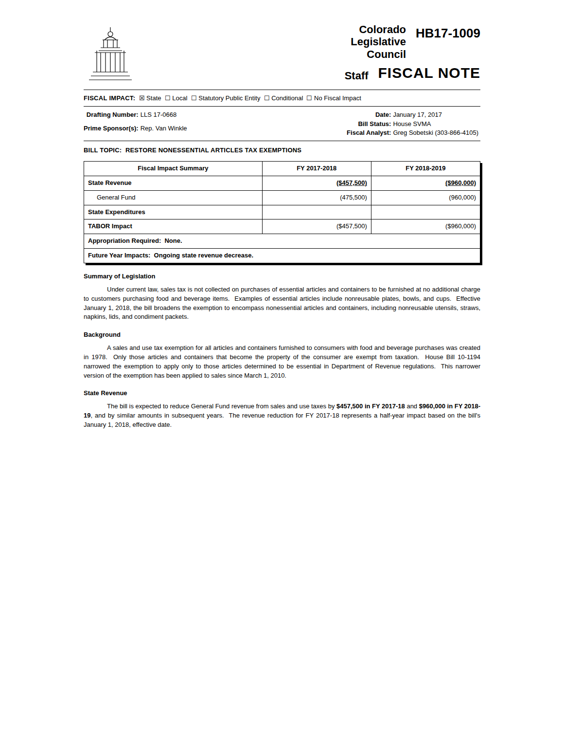Colorado
Legislative
Council
HB17-1009
Staff
FISCAL NOTE
FISCAL IMPACT: ☒ State ☐ Local ☐ Statutory Public Entity ☐ Conditional ☐ No Fiscal Impact
| Drafting Number: | LLS 17-0668 |
| Prime Sponsor(s): | Rep. Van Winkle |
| Date: | January 17, 2017 |
| Bill Status: | House SVMA |
| Fiscal Analyst: | Greg Sobetski (303-866-4105) |
BILL TOPIC: RESTORE NONESSENTIAL ARTICLES TAX EXEMPTIONS
| Fiscal Impact Summary | FY 2017-2018 | FY 2018-2019 |
| --- | --- | --- |
| State Revenue | ($457,500) | ($960,000) |
| General Fund | (475,500) | (960,000) |
| State Expenditures | | |
| TABOR Impact | ($457,500) | ($960,000) |
| Appropriation Required: None. |
| Future Year Impacts: Ongoing state revenue decrease. |
Summary of Legislation
Under current law, sales tax is not collected on purchases of essential articles and containers to be furnished at no additional charge to customers purchasing food and beverage items. Examples of essential articles include nonreusable plates, bowls, and cups. Effective January 1, 2018, the bill broadens the exemption to encompass nonessential articles and containers, including nonreusable utensils, straws, napkins, lids, and condiment packets.
Background
A sales and use tax exemption for all articles and containers furnished to consumers with food and beverage purchases was created in 1978. Only those articles and containers that become the property of the consumer are exempt from taxation. House Bill 10-1194 narrowed the exemption to apply only to those articles determined to be essential in Department of Revenue regulations. This narrower version of the exemption has been applied to sales since March 1, 2010.
State Revenue
The bill is expected to reduce General Fund revenue from sales and use taxes by $457,500 in FY 2017-18 and $960,000 in FY 2018-19, and by similar amounts in subsequent years. The revenue reduction for FY 2017-18 represents a half-year impact based on the bill's January 1, 2018, effective date.